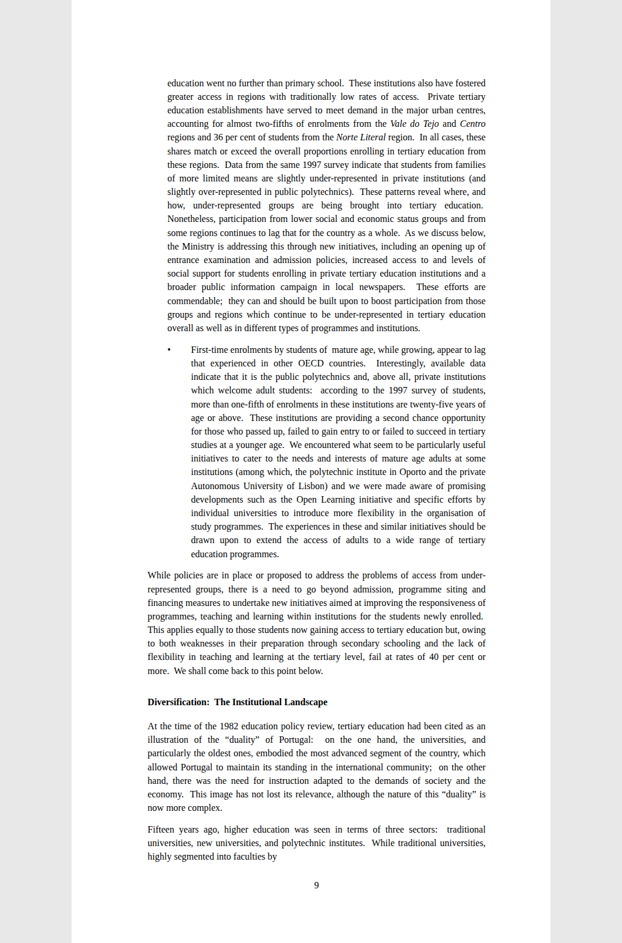education went no further than primary school. These institutions also have fostered greater access in regions with traditionally low rates of access. Private tertiary education establishments have served to meet demand in the major urban centres, accounting for almost two-fifths of enrolments from the Vale do Tejo and Centro regions and 36 per cent of students from the Norte Literal region. In all cases, these shares match or exceed the overall proportions enrolling in tertiary education from these regions. Data from the same 1997 survey indicate that students from families of more limited means are slightly under-represented in private institutions (and slightly over-represented in public polytechnics). These patterns reveal where, and how, under-represented groups are being brought into tertiary education. Nonetheless, participation from lower social and economic status groups and from some regions continues to lag that for the country as a whole. As we discuss below, the Ministry is addressing this through new initiatives, including an opening up of entrance examination and admission policies, increased access to and levels of social support for students enrolling in private tertiary education institutions and a broader public information campaign in local newspapers. These efforts are commendable; they can and should be built upon to boost participation from those groups and regions which continue to be under-represented in tertiary education overall as well as in different types of programmes and institutions.
First-time enrolments by students of mature age, while growing, appear to lag that experienced in other OECD countries. Interestingly, available data indicate that it is the public polytechnics and, above all, private institutions which welcome adult students: according to the 1997 survey of students, more than one-fifth of enrolments in these institutions are twenty-five years of age or above. These institutions are providing a second chance opportunity for those who passed up, failed to gain entry to or failed to succeed in tertiary studies at a younger age. We encountered what seem to be particularly useful initiatives to cater to the needs and interests of mature age adults at some institutions (among which, the polytechnic institute in Oporto and the private Autonomous University of Lisbon) and we were made aware of promising developments such as the Open Learning initiative and specific efforts by individual universities to introduce more flexibility in the organisation of study programmes. The experiences in these and similar initiatives should be drawn upon to extend the access of adults to a wide range of tertiary education programmes.
While policies are in place or proposed to address the problems of access from under-represented groups, there is a need to go beyond admission, programme siting and financing measures to undertake new initiatives aimed at improving the responsiveness of programmes, teaching and learning within institutions for the students newly enrolled. This applies equally to those students now gaining access to tertiary education but, owing to both weaknesses in their preparation through secondary schooling and the lack of flexibility in teaching and learning at the tertiary level, fail at rates of 40 per cent or more. We shall come back to this point below.
Diversification: The Institutional Landscape
At the time of the 1982 education policy review, tertiary education had been cited as an illustration of the “duality” of Portugal: on the one hand, the universities, and particularly the oldest ones, embodied the most advanced segment of the country, which allowed Portugal to maintain its standing in the international community; on the other hand, there was the need for instruction adapted to the demands of society and the economy. This image has not lost its relevance, although the nature of this “duality” is now more complex.
Fifteen years ago, higher education was seen in terms of three sectors: traditional universities, new universities, and polytechnic institutes. While traditional universities, highly segmented into faculties by
9